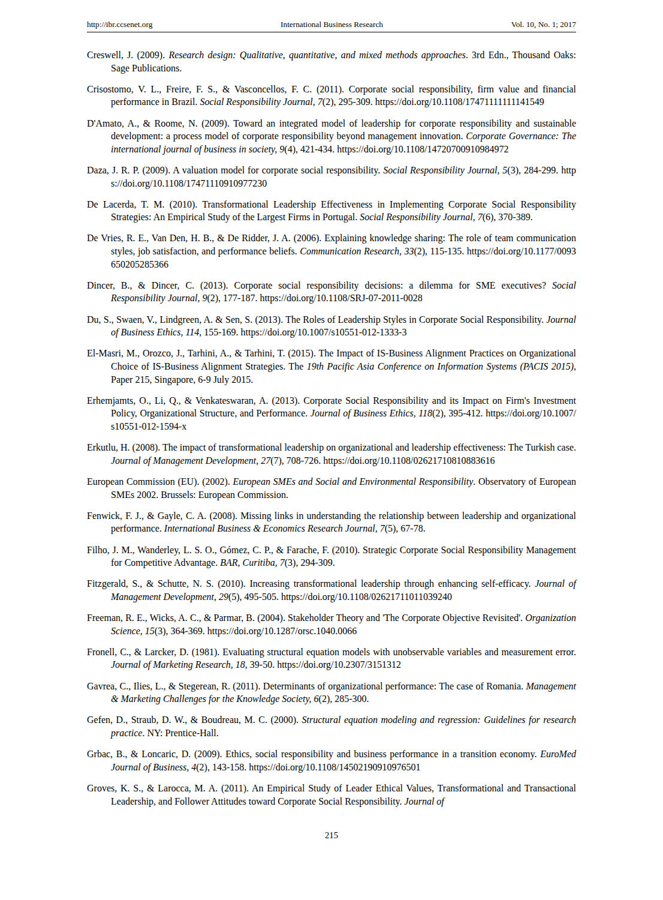http://ibr.ccsenet.org International Business Research Vol. 10, No. 1; 2017
Creswell, J. (2009). Research design: Qualitative, quantitative, and mixed methods approaches. 3rd Edn., Thousand Oaks: Sage Publications.
Crisostomo, V. L., Freire, F. S., & Vasconcellos, F. C. (2011). Corporate social responsibility, firm value and financial performance in Brazil. Social Responsibility Journal, 7(2), 295-309. https://doi.org/10.1108/17471111111141549
D'Amato, A., & Roome, N. (2009). Toward an integrated model of leadership for corporate responsibility and sustainable development: a process model of corporate responsibility beyond management innovation. Corporate Governance: The international journal of business in society, 9(4), 421-434. https://doi.org/10.1108/14720700910984972
Daza, J. R. P. (2009). A valuation model for corporate social responsibility. Social Responsibility Journal, 5(3), 284-299. https://doi.org/10.1108/17471110910977230
De Lacerda, T. M. (2010). Transformational Leadership Effectiveness in Implementing Corporate Social Responsibility Strategies: An Empirical Study of the Largest Firms in Portugal. Social Responsibility Journal, 7(6), 370-389.
De Vries, R. E., Van Den, H. B., & De Ridder, J. A. (2006). Explaining knowledge sharing: The role of team communication styles, job satisfaction, and performance beliefs. Communication Research, 33(2), 115-135. https://doi.org/10.1177/0093650205285366
Dincer, B., & Dincer, C. (2013). Corporate social responsibility decisions: a dilemma for SME executives? Social Responsibility Journal, 9(2), 177-187. https://doi.org/10.1108/SRJ-07-2011-0028
Du, S., Swaen, V., Lindgreen, A. & Sen, S. (2013). The Roles of Leadership Styles in Corporate Social Responsibility. Journal of Business Ethics, 114, 155-169. https://doi.org/10.1007/s10551-012-1333-3
El-Masri, M., Orozco, J., Tarhini, A., & Tarhini, T. (2015). The Impact of IS-Business Alignment Practices on Organizational Choice of IS-Business Alignment Strategies. The 19th Pacific Asia Conference on Information Systems (PACIS 2015), Paper 215, Singapore, 6-9 July 2015.
Erhemjamts, O., Li, Q., & Venkateswaran, A. (2013). Corporate Social Responsibility and its Impact on Firm's Investment Policy, Organizational Structure, and Performance. Journal of Business Ethics, 118(2), 395-412. https://doi.org/10.1007/s10551-012-1594-x
Erkutlu, H. (2008). The impact of transformational leadership on organizational and leadership effectiveness: The Turkish case. Journal of Management Development, 27(7), 708-726. https://doi.org/10.1108/02621710810883616
European Commission (EU). (2002). European SMEs and Social and Environmental Responsibility. Observatory of European SMEs 2002. Brussels: European Commission.
Fenwick, F. J., & Gayle, C. A. (2008). Missing links in understanding the relationship between leadership and organizational performance. International Business & Economics Research Journal, 7(5), 67-78.
Filho, J. M., Wanderley, L. S. O., Gómez, C. P., & Farache, F. (2010). Strategic Corporate Social Responsibility Management for Competitive Advantage. BAR, Curitiba, 7(3), 294-309.
Fitzgerald, S., & Schutte, N. S. (2010). Increasing transformational leadership through enhancing self-efficacy. Journal of Management Development, 29(5), 495-505. https://doi.org/10.1108/02621711011039240
Freeman, R. E., Wicks, A. C., & Parmar, B. (2004). Stakeholder Theory and 'The Corporate Objective Revisited'. Organization Science, 15(3), 364-369. https://doi.org/10.1287/orsc.1040.0066
Fronell, C., & Larcker, D. (1981). Evaluating structural equation models with unobservable variables and measurement error. Journal of Marketing Research, 18, 39-50. https://doi.org/10.2307/3151312
Gavrea, C., Ilies, L., & Stegerean, R. (2011). Determinants of organizational performance: The case of Romania. Management & Marketing Challenges for the Knowledge Society, 6(2), 285-300.
Gefen, D., Straub, D. W., & Boudreau, M. C. (2000). Structural equation modeling and regression: Guidelines for research practice. NY: Prentice-Hall.
Grbac, B., & Loncaric, D. (2009). Ethics, social responsibility and business performance in a transition economy. EuroMed Journal of Business, 4(2), 143-158. https://doi.org/10.1108/14502190910976501
Groves, K. S., & Larocca, M. A. (2011). An Empirical Study of Leader Ethical Values, Transformational and Transactional Leadership, and Follower Attitudes toward Corporate Social Responsibility. Journal of
215